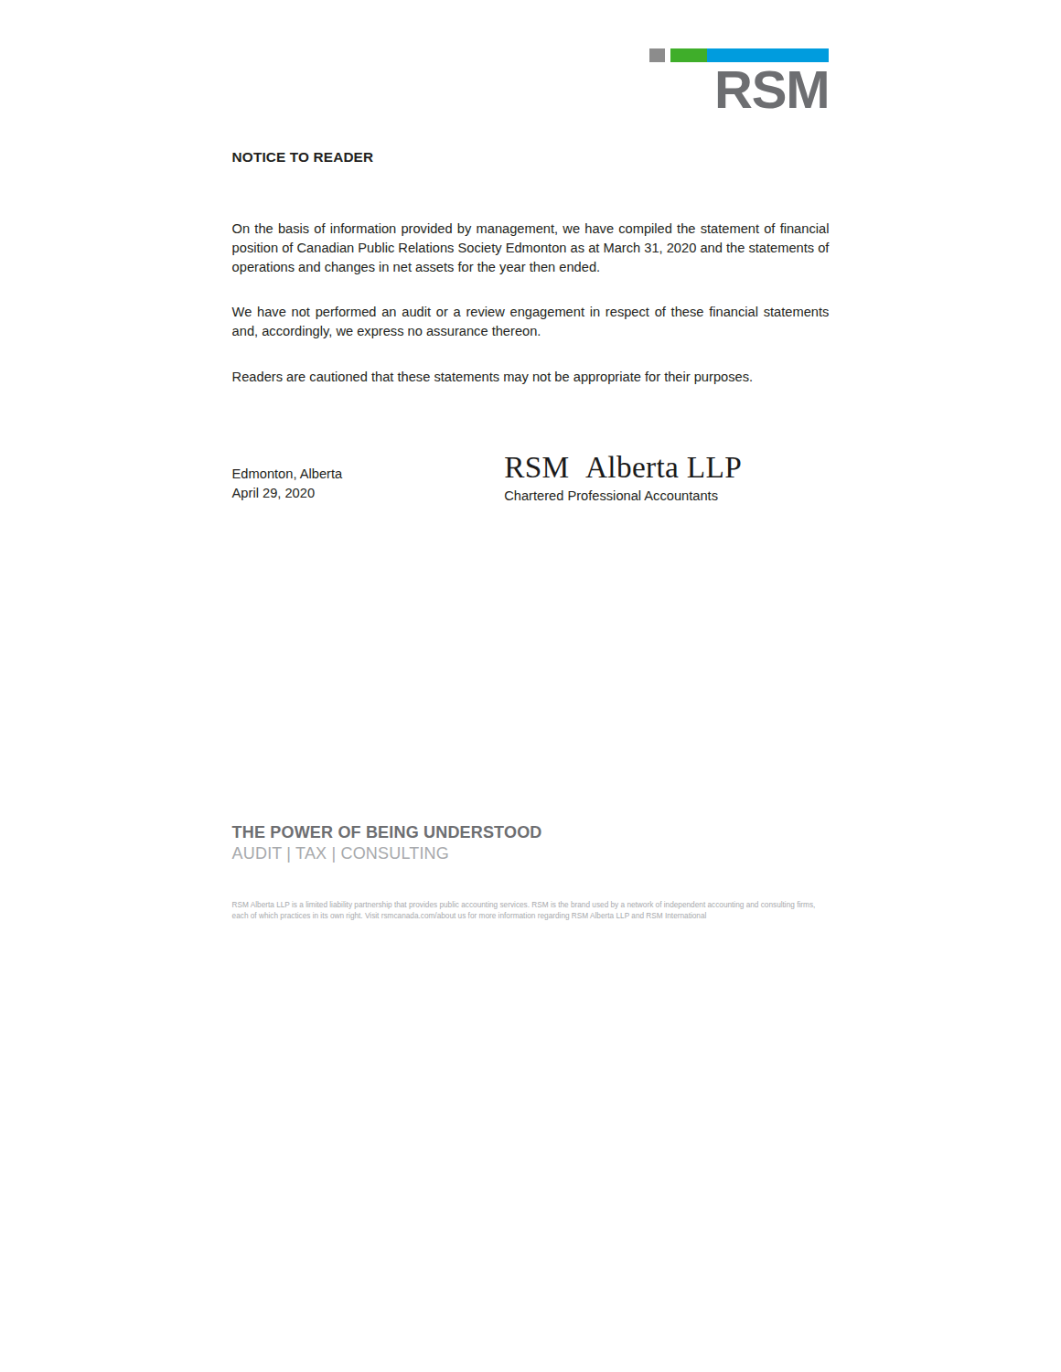RSM
NOTICE TO READER
On the basis of information provided by management, we have compiled the statement of financial position of Canadian Public Relations Society Edmonton as at March 31, 2020 and the statements of operations and changes in net assets for the year then ended.
We have not performed an audit or a review engagement in respect of these financial statements and, accordingly, we express no assurance thereon.
Readers are cautioned that these statements may not be appropriate for their purposes.
Edmonton, Alberta
April 29, 2020
RSM Alberta LLP
Chartered Professional Accountants
THE POWER OF BEING UNDERSTOOD
AUDIT | TAX | CONSULTING
RSM Alberta LLP is a limited liability partnership that provides public accounting services. RSM is the brand used by a network of independent accounting and consulting firms, each of which practices in its own right. Visit rsmcanada.com/about us for more information regarding RSM Alberta LLP and RSM International